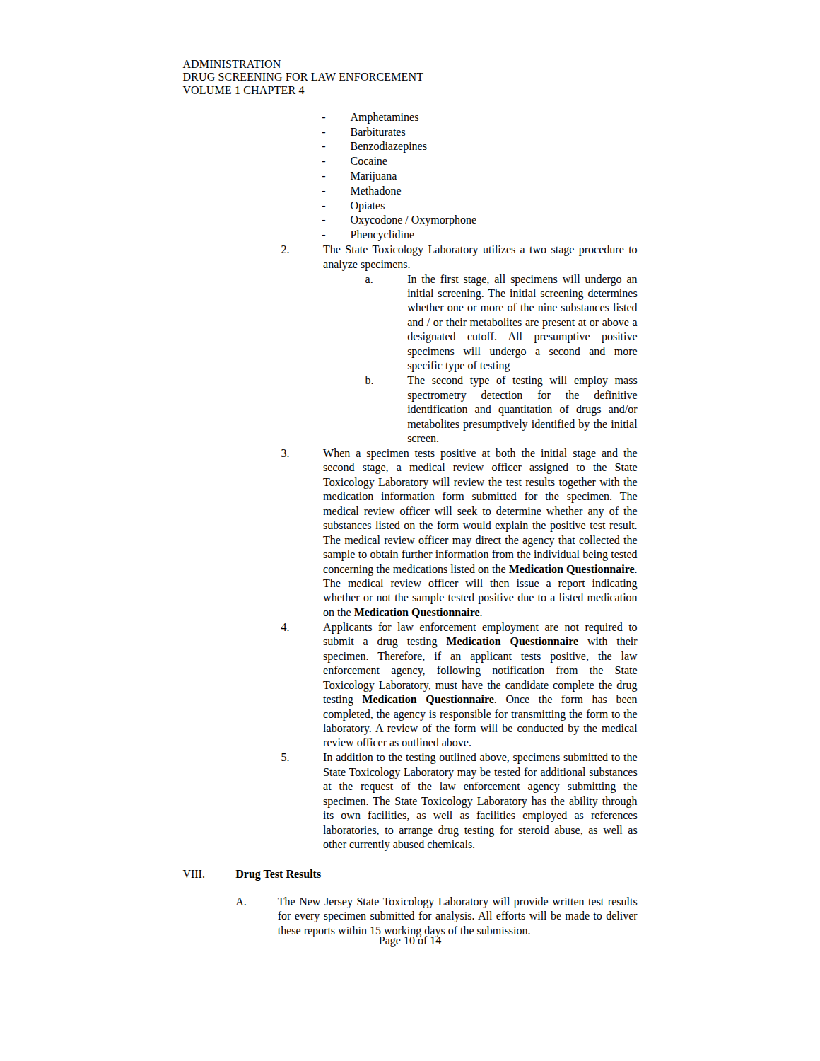ADMINISTRATION
DRUG SCREENING FOR LAW ENFORCEMENT
VOLUME 1 CHAPTER 4
-Amphetamines
-Barbiturates
-Benzodiazepines
-Cocaine
-Marijuana
-Methadone
-Opiates
-Oxycodone / Oxymorphone
-Phencyclidine
2. The State Toxicology Laboratory utilizes a two stage procedure to analyze specimens.
a. In the first stage, all specimens will undergo an initial screening. The initial screening determines whether one or more of the nine substances listed and / or their metabolites are present at or above a designated cutoff. All presumptive positive specimens will undergo a second and more specific type of testing
b. The second type of testing will employ mass spectrometry detection for the definitive identification and quantitation of drugs and/or metabolites presumptively identified by the initial screen.
3. When a specimen tests positive at both the initial stage and the second stage, a medical review officer assigned to the State Toxicology Laboratory will review the test results together with the medication information form submitted for the specimen. The medical review officer will seek to determine whether any of the substances listed on the form would explain the positive test result. The medical review officer may direct the agency that collected the sample to obtain further information from the individual being tested concerning the medications listed on the Medication Questionnaire. The medical review officer will then issue a report indicating whether or not the sample tested positive due to a listed medication on the Medication Questionnaire.
4. Applicants for law enforcement employment are not required to submit a drug testing Medication Questionnaire with their specimen. Therefore, if an applicant tests positive, the law enforcement agency, following notification from the State Toxicology Laboratory, must have the candidate complete the drug testing Medication Questionnaire. Once the form has been completed, the agency is responsible for transmitting the form to the laboratory. A review of the form will be conducted by the medical review officer as outlined above.
5. In addition to the testing outlined above, specimens submitted to the State Toxicology Laboratory may be tested for additional substances at the request of the law enforcement agency submitting the specimen. The State Toxicology Laboratory has the ability through its own facilities, as well as facilities employed as references laboratories, to arrange drug testing for steroid abuse, as well as other currently abused chemicals.
VIII.
Drug Test Results
A. The New Jersey State Toxicology Laboratory will provide written test results for every specimen submitted for analysis. All efforts will be made to deliver these reports within 15 working days of the submission.
Page 10 of 14